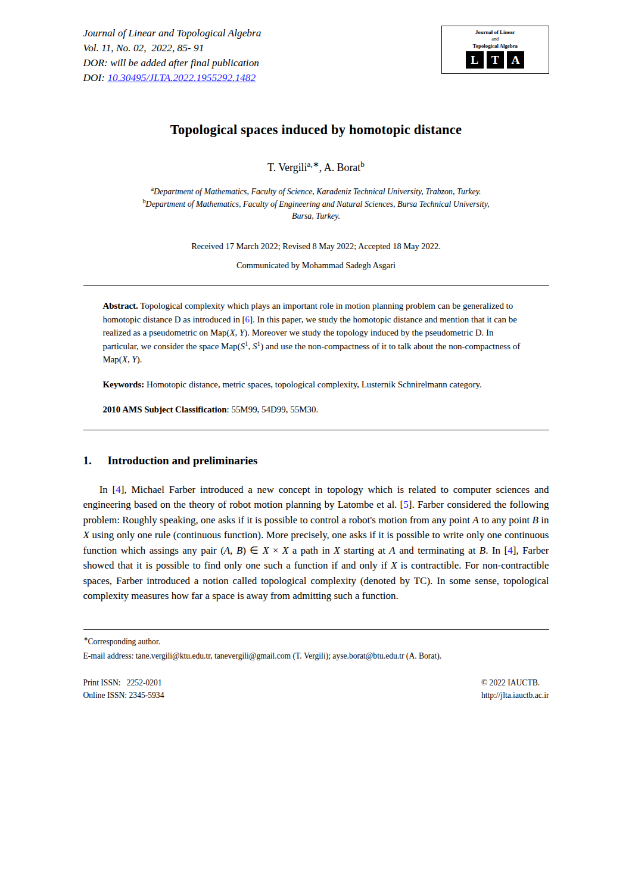Journal of Linear and Topological Algebra
Vol. 11, No. 02, 2022, 85- 91
DOR: will be added after final publication
DOI: 10.30495/JLTA.2022.1955292.1482
Journal of Linear
and
Topological Algebra
LTA
Topological spaces induced by homotopic distance
T. Vergilia,∗, A. Boratb
aDepartment of Mathematics, Faculty of Science, Karadeniz Technical University, Trabzon, Turkey.
bDepartment of Mathematics, Faculty of Engineering and Natural Sciences, Bursa Technical University,
Bursa, Turkey.
Received 17 March 2022; Revised 8 May 2022; Accepted 18 May 2022.
Communicated by Mohammad Sadegh Asgari
Abstract. Topological complexity which plays an important role in motion planning problem can be generalized to homotopic distance D as introduced in [6]. In this paper, we study the homotopic distance and mention that it can be realized as a pseudometric on Map(X, Y). Moreover we study the topology induced by the pseudometric D. In particular, we consider the space Map(S1, S1) and use the non-compactness of it to talk about the non-compactness of Map(X, Y).
Keywords: Homotopic distance, metric spaces, topological complexity, Lusternik Schnirelmann category.
2010 AMS Subject Classification: 55M99, 54D99, 55M30.
1. Introduction and preliminaries
In [4], Michael Farber introduced a new concept in topology which is related to computer sciences and engineering based on the theory of robot motion planning by Latombe et al. [5]. Farber considered the following problem: Roughly speaking, one asks if it is possible to control a robot's motion from any point A to any point B in X using only one rule (continuous function). More precisely, one asks if it is possible to write only one continuous function which assings any pair (A, B) ∈ X × X a path in X starting at A and terminating at B. In [4], Farber showed that it is possible to find only one such a function if and only if X is contractible. For non-contractible spaces, Farber introduced a notion called topological complexity (denoted by TC). In some sense, topological complexity measures how far a space is away from admitting such a function.
∗Corresponding author.
E-mail address: tane.vergili@ktu.edu.tr, tanevergili@gmail.com (T. Vergili); ayse.borat@btu.edu.tr (A. Borat).
Print ISSN: 2252-0201
Online ISSN: 2345-5934
© 2022 IAUCTB.
http://jlta.iauctb.ac.ir